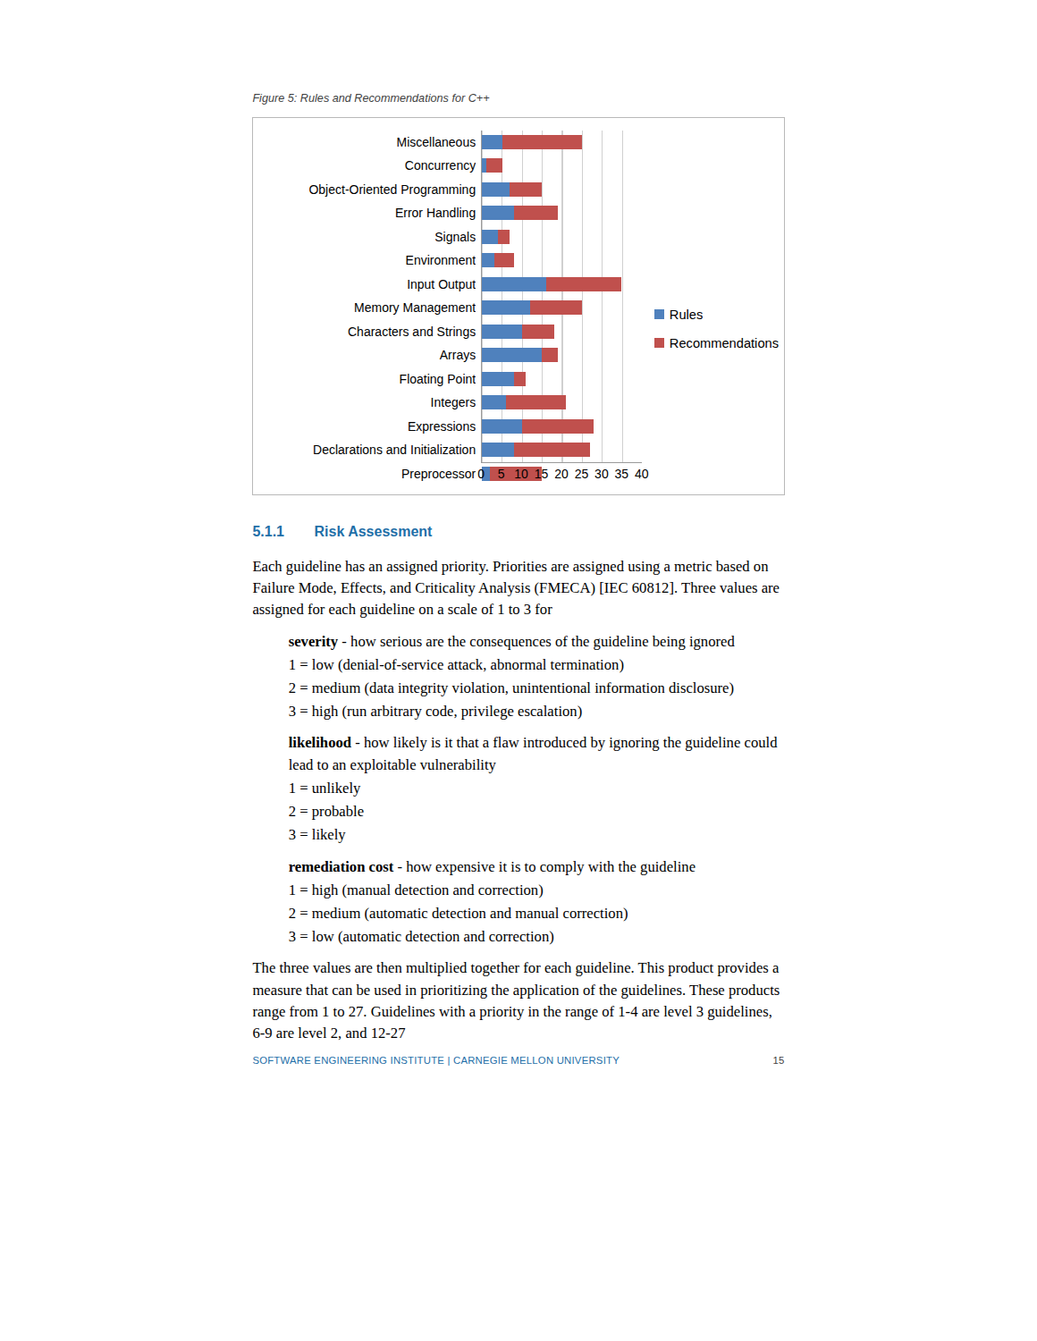Figure 5: Rules and Recommendations for C++
Miscellaneous
Concurrency
Object-Oriented Programming
Error Handling
Signals
Environment
Input Output
Memory Management
Characters and Strings
Arrays
Floating Point
Integers
Expressions
Declarations and Initialization
Preprocessor
0 5 10 15 20 25 30 35 40
Rules
Recommendations
5.1.1 Risk Assessment
Each guideline has an assigned priority. Priorities are assigned using a metric based on Failure Mode, Effects, and Criticality Analysis (FMECA) [IEC 60812]. Three values are assigned for each guideline on a scale of 1 to 3 for
severity - how serious are the consequences of the guideline being ignored
1 = low (denial-of-service attack, abnormal termination)
2 = medium (data integrity violation, unintentional information disclosure)
3 = high (run arbitrary code, privilege escalation)
likelihood - how likely is it that a flaw introduced by ignoring the guideline could lead to an exploitable vulnerability
1 = unlikely
2 = probable
3 = likely
remediation cost - how expensive it is to comply with the guideline
1 = high (manual detection and correction)
2 = medium (automatic detection and manual correction)
3 = low (automatic detection and correction)
The three values are then multiplied together for each guideline. This product provides a measure that can be used in prioritizing the application of the guidelines. These products range from 1 to 27. Guidelines with a priority in the range of 1-4 are level 3 guidelines, 6-9 are level 2, and 12-27
SOFTWARE ENGINEERING INSTITUTE | CARNEGIE MELLON UNIVERSITY
15